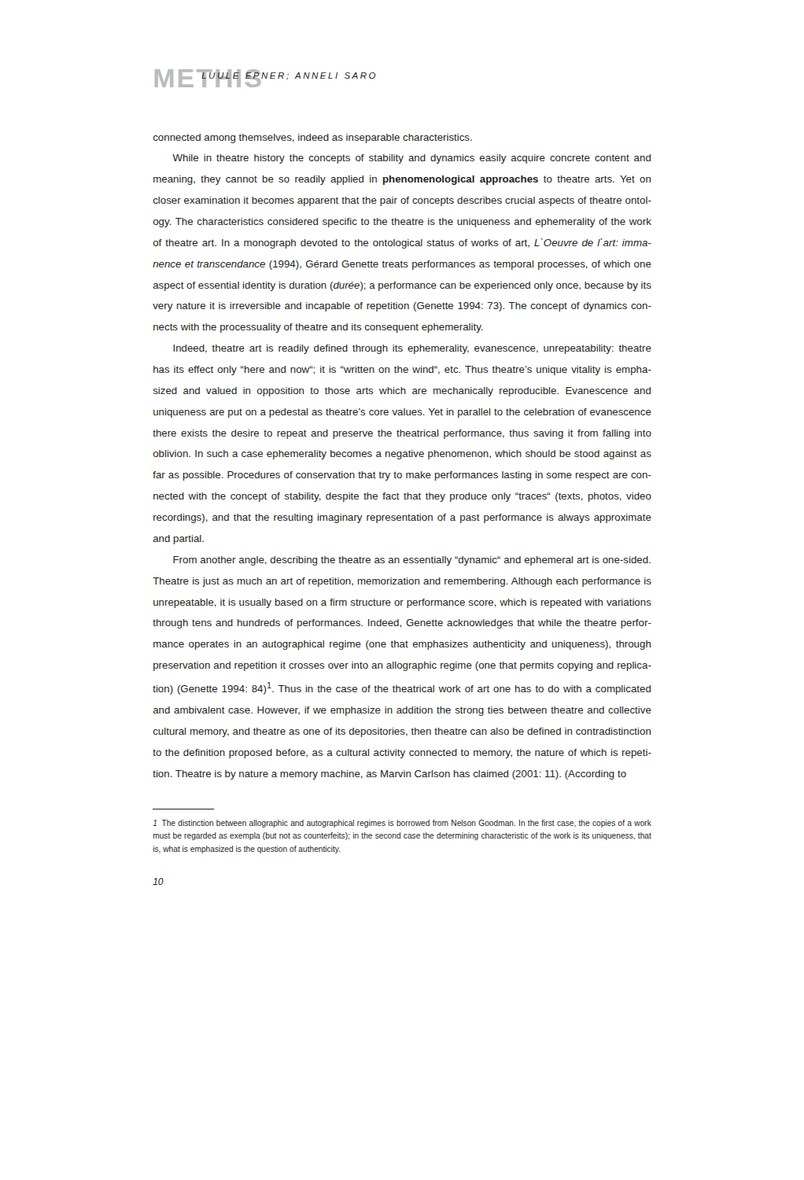METHIS
Luule Epner; Anneli Saro
connected among themselves, indeed as inseparable characteristics.
While in theatre history the concepts of stability and dynamics easily acquire concrete content and meaning, they cannot be so readily applied in phenomenological approaches to theatre arts. Yet on closer examination it becomes apparent that the pair of concepts describes crucial aspects of theatre ontology. The characteristics considered specific to the theatre is the uniqueness and ephemerality of the work of theatre art. In a monograph devoted to the ontological status of works of art, L`Oeuvre de l`art: immanence et transcendance (1994), Gérard Genette treats performances as temporal processes, of which one aspect of essential identity is duration (durée); a performance can be experienced only once, because by its very nature it is irreversible and incapable of repetition (Genette 1994: 73). The concept of dynamics connects with the processuality of theatre and its consequent ephemerality.
Indeed, theatre art is readily defined through its ephemerality, evanescence, unrepeatability: theatre has its effect only “here and now“; it is “written on the wind“, etc. Thus theatre’s unique vitality is emphasized and valued in opposition to those arts which are mechanically reproducible. Evanescence and uniqueness are put on a pedestal as theatre’s core values. Yet in parallel to the celebration of evanescence there exists the desire to repeat and preserve the theatrical performance, thus saving it from falling into oblivion. In such a case ephemerality becomes a negative phenomenon, which should be stood against as far as possible. Procedures of conservation that try to make performances lasting in some respect are connected with the concept of stability, despite the fact that they produce only “traces“ (texts, photos, video recordings), and that the resulting imaginary representation of a past performance is always approximate and partial.
From another angle, describing the theatre as an essentially “dynamic“ and ephemeral art is one-sided. Theatre is just as much an art of repetition, memorization and remembering. Although each performance is unrepeatable, it is usually based on a firm structure or performance score, which is repeated with variations through tens and hundreds of performances. Indeed, Genette acknowledges that while the theatre performance operates in an autographical regime (one that emphasizes authenticity and uniqueness), through preservation and repetition it crosses over into an allographic regime (one that permits copying and replication) (Genette 1994: 84)1. Thus in the case of the theatrical work of art one has to do with a complicated and ambivalent case. However, if we emphasize in addition the strong ties between theatre and collective cultural memory, and theatre as one of its depositories, then theatre can also be defined in contradistinction to the definition proposed before, as a cultural activity connected to memory, the nature of which is repetition. Theatre is by nature a memory machine, as Marvin Carlson has claimed (2001: 11). (According to
1 The distinction between allographic and autographical regimes is borrowed from Nelson Goodman. In the first case, the copies of a work must be regarded as exempla (but not as counterfeits); in the second case the determining characteristic of the work is its uniqueness, that is, what is emphasized is the question of authenticity.
10